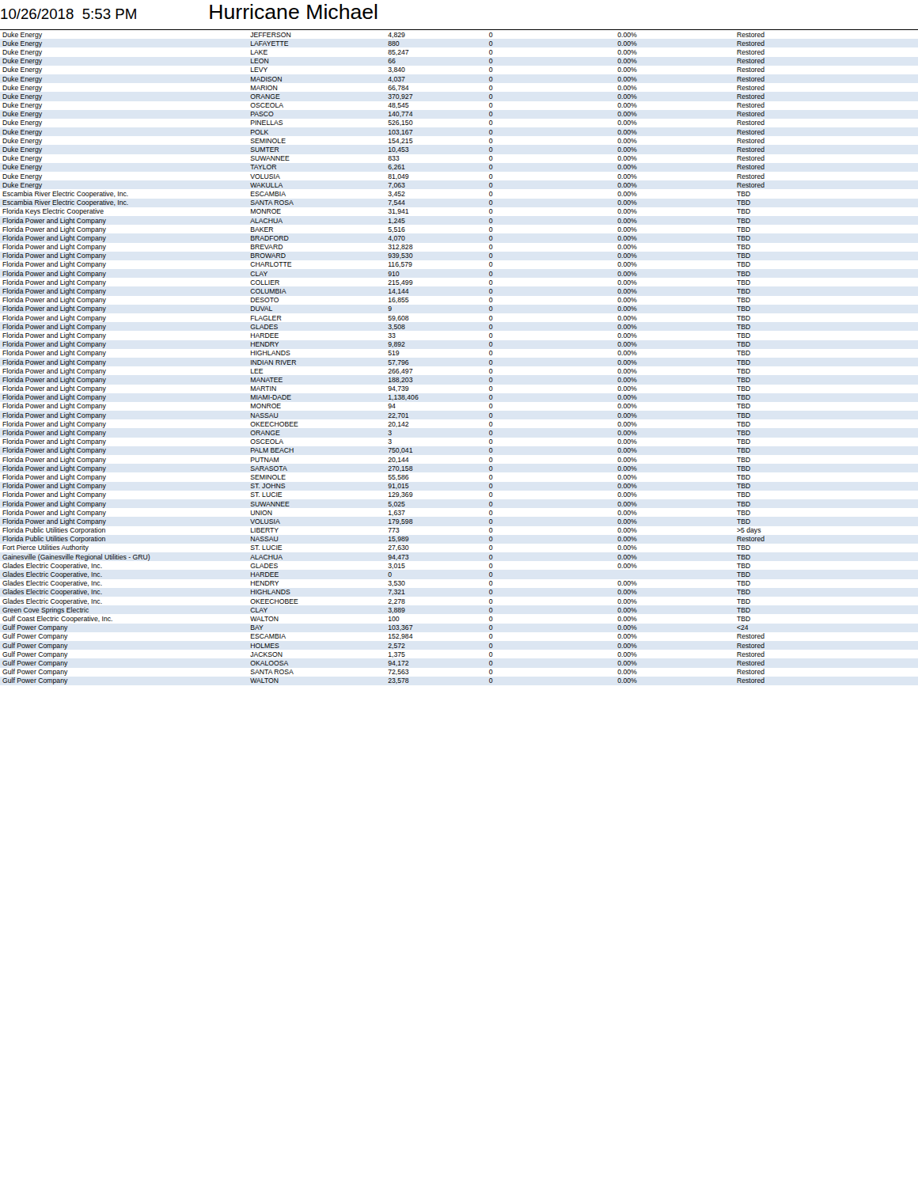10/26/2018 5:53 PM Hurricane Michael
| Duke Energy | JEFFERSON | 4,829 | 0 | 0.00% | Restored |
| Duke Energy | LAFAYETTE | 880 | 0 | 0.00% | Restored |
| Duke Energy | LAKE | 85,247 | 0 | 0.00% | Restored |
| Duke Energy | LEON | 66 | 0 | 0.00% | Restored |
| Duke Energy | LEVY | 3,840 | 0 | 0.00% | Restored |
| Duke Energy | MADISON | 4,037 | 0 | 0.00% | Restored |
| Duke Energy | MARION | 66,784 | 0 | 0.00% | Restored |
| Duke Energy | ORANGE | 370,927 | 0 | 0.00% | Restored |
| Duke Energy | OSCEOLA | 48,545 | 0 | 0.00% | Restored |
| Duke Energy | PASCO | 140,774 | 0 | 0.00% | Restored |
| Duke Energy | PINELLAS | 526,150 | 0 | 0.00% | Restored |
| Duke Energy | POLK | 103,167 | 0 | 0.00% | Restored |
| Duke Energy | SEMINOLE | 154,215 | 0 | 0.00% | Restored |
| Duke Energy | SUMTER | 10,453 | 0 | 0.00% | Restored |
| Duke Energy | SUWANNEE | 833 | 0 | 0.00% | Restored |
| Duke Energy | TAYLOR | 6,261 | 0 | 0.00% | Restored |
| Duke Energy | VOLUSIA | 81,049 | 0 | 0.00% | Restored |
| Duke Energy | WAKULLA | 7,063 | 0 | 0.00% | Restored |
| Escambia River Electric Cooperative, Inc. | ESCAMBIA | 3,452 | 0 | 0.00% | TBD |
| Escambia River Electric Cooperative, Inc. | SANTA ROSA | 7,544 | 0 | 0.00% | TBD |
| Florida Keys Electric Cooperative | MONROE | 31,941 | 0 | 0.00% | TBD |
| Florida Power and Light Company | ALACHUA | 1,245 | 0 | 0.00% | TBD |
| Florida Power and Light Company | BAKER | 5,516 | 0 | 0.00% | TBD |
| Florida Power and Light Company | BRADFORD | 4,070 | 0 | 0.00% | TBD |
| Florida Power and Light Company | BREVARD | 312,828 | 0 | 0.00% | TBD |
| Florida Power and Light Company | BROWARD | 939,530 | 0 | 0.00% | TBD |
| Florida Power and Light Company | CHARLOTTE | 116,579 | 0 | 0.00% | TBD |
| Florida Power and Light Company | CLAY | 910 | 0 | 0.00% | TBD |
| Florida Power and Light Company | COLLIER | 215,499 | 0 | 0.00% | TBD |
| Florida Power and Light Company | COLUMBIA | 14,144 | 0 | 0.00% | TBD |
| Florida Power and Light Company | DESOTO | 16,855 | 0 | 0.00% | TBD |
| Florida Power and Light Company | DUVAL | 9 | 0 | 0.00% | TBD |
| Florida Power and Light Company | FLAGLER | 59,608 | 0 | 0.00% | TBD |
| Florida Power and Light Company | GLADES | 3,508 | 0 | 0.00% | TBD |
| Florida Power and Light Company | HARDEE | 33 | 0 | 0.00% | TBD |
| Florida Power and Light Company | HENDRY | 9,892 | 0 | 0.00% | TBD |
| Florida Power and Light Company | HIGHLANDS | 519 | 0 | 0.00% | TBD |
| Florida Power and Light Company | INDIAN RIVER | 57,796 | 0 | 0.00% | TBD |
| Florida Power and Light Company | LEE | 266,497 | 0 | 0.00% | TBD |
| Florida Power and Light Company | MANATEE | 188,203 | 0 | 0.00% | TBD |
| Florida Power and Light Company | MARTIN | 94,739 | 0 | 0.00% | TBD |
| Florida Power and Light Company | MIAMI-DADE | 1,138,406 | 0 | 0.00% | TBD |
| Florida Power and Light Company | MONROE | 94 | 0 | 0.00% | TBD |
| Florida Power and Light Company | NASSAU | 22,701 | 0 | 0.00% | TBD |
| Florida Power and Light Company | OKEECHOBEE | 20,142 | 0 | 0.00% | TBD |
| Florida Power and Light Company | ORANGE | 3 | 0 | 0.00% | TBD |
| Florida Power and Light Company | OSCEOLA | 3 | 0 | 0.00% | TBD |
| Florida Power and Light Company | PALM BEACH | 750,041 | 0 | 0.00% | TBD |
| Florida Power and Light Company | PUTNAM | 20,144 | 0 | 0.00% | TBD |
| Florida Power and Light Company | SARASOTA | 270,158 | 0 | 0.00% | TBD |
| Florida Power and Light Company | SEMINOLE | 55,586 | 0 | 0.00% | TBD |
| Florida Power and Light Company | ST. JOHNS | 91,015 | 0 | 0.00% | TBD |
| Florida Power and Light Company | ST. LUCIE | 129,369 | 0 | 0.00% | TBD |
| Florida Power and Light Company | SUWANNEE | 5,025 | 0 | 0.00% | TBD |
| Florida Power and Light Company | UNION | 1,637 | 0 | 0.00% | TBD |
| Florida Power and Light Company | VOLUSIA | 179,598 | 0 | 0.00% | TBD |
| Florida Public Utilities Corporation | LIBERTY | 773 | 0 | 0.00% | >5 days |
| Florida Public Utilities Corporation | NASSAU | 15,989 | 0 | 0.00% | Restored |
| Fort Pierce Utilities Authority | ST. LUCIE | 27,630 | 0 | 0.00% | TBD |
| Gainesville (Gainesville Regional Utilities - GRU) | ALACHUA | 94,473 | 0 | 0.00% | TBD |
| Glades Electric Cooperative, Inc. | GLADES | 3,015 | 0 | 0.00% | TBD |
| Glades Electric Cooperative, Inc. | HARDEE | 0 | 0 | | TBD |
| Glades Electric Cooperative, Inc. | HENDRY | 3,530 | 0 | 0.00% | TBD |
| Glades Electric Cooperative, Inc. | HIGHLANDS | 7,321 | 0 | 0.00% | TBD |
| Glades Electric Cooperative, Inc. | OKEECHOBEE | 2,278 | 0 | 0.00% | TBD |
| Green Cove Springs Electric | CLAY | 3,889 | 0 | 0.00% | TBD |
| Gulf Coast Electric Cooperative, Inc. | WALTON | 100 | 0 | 0.00% | TBD |
| Gulf Power Company | BAY | 103,367 | 0 | 0.00% | <24 |
| Gulf Power Company | ESCAMBIA | 152,984 | 0 | 0.00% | Restored |
| Gulf Power Company | HOLMES | 2,572 | 0 | 0.00% | Restored |
| Gulf Power Company | JACKSON | 1,375 | 0 | 0.00% | Restored |
| Gulf Power Company | OKALOOSA | 94,172 | 0 | 0.00% | Restored |
| Gulf Power Company | SANTA ROSA | 72,563 | 0 | 0.00% | Restored |
| Gulf Power Company | WALTON | 23,578 | 0 | 0.00% | Restored |